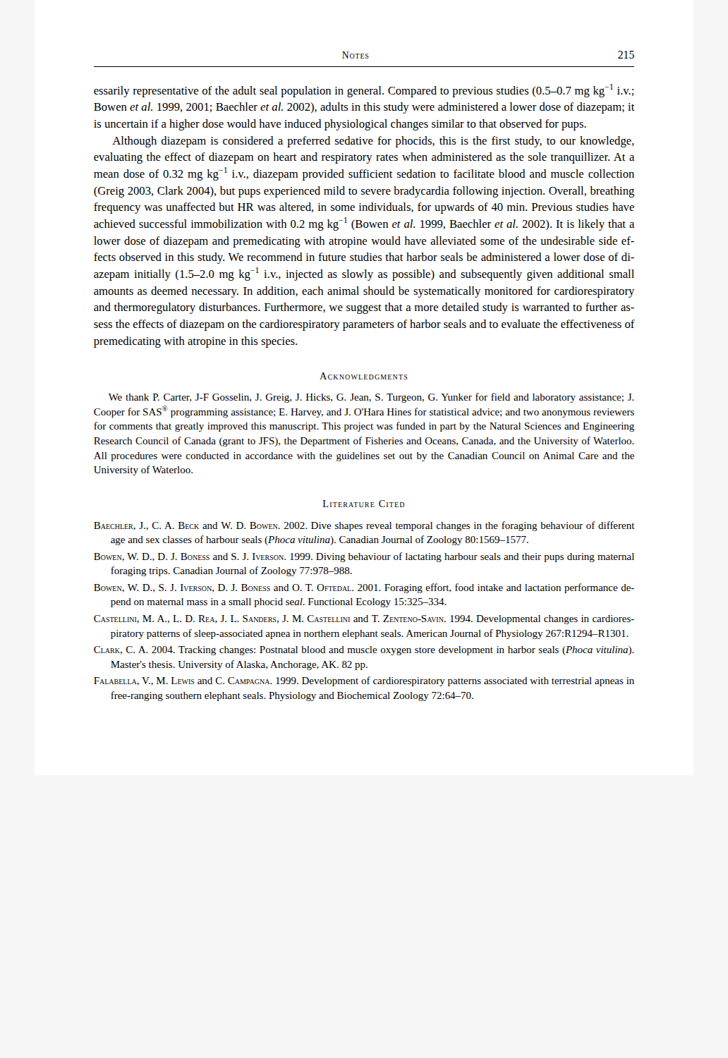Notes 215
essarily representative of the adult seal population in general. Compared to previous studies (0.5–0.7 mg kg−1 i.v.; Bowen et al. 1999, 2001; Baechler et al. 2002), adults in this study were administered a lower dose of diazepam; it is uncertain if a higher dose would have induced physiological changes similar to that observed for pups.
Although diazepam is considered a preferred sedative for phocids, this is the first study, to our knowledge, evaluating the effect of diazepam on heart and respiratory rates when administered as the sole tranquillizer. At a mean dose of 0.32 mg kg−1 i.v., diazepam provided sufficient sedation to facilitate blood and muscle collection (Greig 2003, Clark 2004), but pups experienced mild to severe bradycardia following injection. Overall, breathing frequency was unaffected but HR was altered, in some individuals, for upwards of 40 min. Previous studies have achieved successful immobilization with 0.2 mg kg−1 (Bowen et al. 1999, Baechler et al. 2002). It is likely that a lower dose of diazepam and premedicating with atropine would have alleviated some of the undesirable side effects observed in this study. We recommend in future studies that harbor seals be administered a lower dose of diazepam initially (1.5–2.0 mg kg−1 i.v., injected as slowly as possible) and subsequently given additional small amounts as deemed necessary. In addition, each animal should be systematically monitored for cardiorespiratory and thermoregulatory disturbances. Furthermore, we suggest that a more detailed study is warranted to further assess the effects of diazepam on the cardiorespiratory parameters of harbor seals and to evaluate the effectiveness of premedicating with atropine in this species.
Acknowledgments
We thank P. Carter, J-F Gosselin, J. Greig, J. Hicks, G. Jean, S. Turgeon, G. Yunker for field and laboratory assistance; J. Cooper for SAS® programming assistance; E. Harvey, and J. O'Hara Hines for statistical advice; and two anonymous reviewers for comments that greatly improved this manuscript. This project was funded in part by the Natural Sciences and Engineering Research Council of Canada (grant to JFS), the Department of Fisheries and Oceans, Canada, and the University of Waterloo. All procedures were conducted in accordance with the guidelines set out by the Canadian Council on Animal Care and the University of Waterloo.
Literature Cited
Baechler, J., C. A. Beck and W. D. Bowen. 2002. Dive shapes reveal temporal changes in the foraging behaviour of different age and sex classes of harbour seals (Phoca vitulina). Canadian Journal of Zoology 80:1569–1577.
Bowen, W. D., D. J. Boness and S. J. Iverson. 1999. Diving behaviour of lactating harbour seals and their pups during maternal foraging trips. Canadian Journal of Zoology 77:978–988.
Bowen, W. D., S. J. Iverson, D. J. Boness and O. T. Oftedal. 2001. Foraging effort, food intake and lactation performance depend on maternal mass in a small phocid seal. Functional Ecology 15:325–334.
Castellini, M. A., L. D. Rea, J. L. Sanders, J. M. Castellini and T. Zenteno-Savin. 1994. Developmental changes in cardiorespiratory patterns of sleep-associated apnea in northern elephant seals. American Journal of Physiology 267:R1294–R1301.
Clark, C. A. 2004. Tracking changes: Postnatal blood and muscle oxygen store development in harbor seals (Phoca vitulina). Master's thesis. University of Alaska, Anchorage, AK. 82 pp.
Falabella, V., M. Lewis and C. Campagna. 1999. Development of cardiorespiratory patterns associated with terrestrial apneas in free-ranging southern elephant seals. Physiology and Biochemical Zoology 72:64–70.